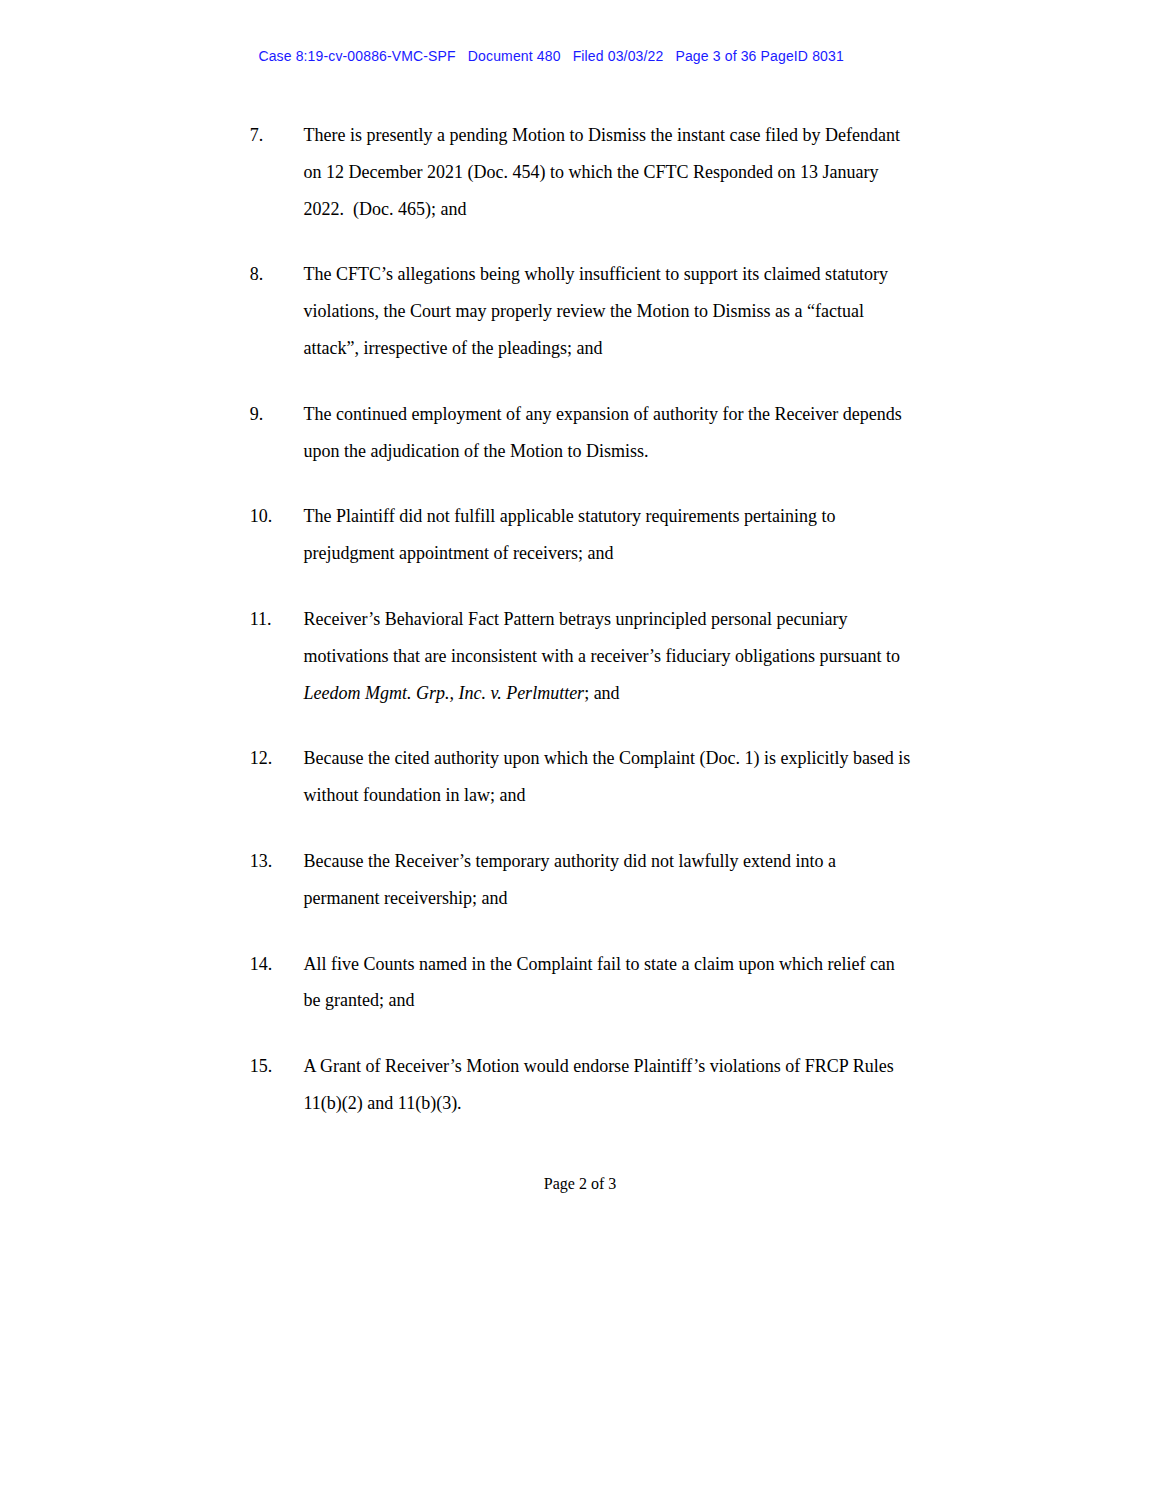Case 8:19-cv-00886-VMC-SPF Document 480 Filed 03/03/22 Page 3 of 36 PageID 8031
There is presently a pending Motion to Dismiss the instant case filed by Defendant on 12 December 2021 (Doc. 454) to which the CFTC Responded on 13 January 2022. (Doc. 465); and
The CFTC’s allegations being wholly insufficient to support its claimed statutory violations, the Court may properly review the Motion to Dismiss as a “factual attack”, irrespective of the pleadings; and
The continued employment of any expansion of authority for the Receiver depends upon the adjudication of the Motion to Dismiss.
The Plaintiff did not fulfill applicable statutory requirements pertaining to prejudgment appointment of receivers; and
Receiver’s Behavioral Fact Pattern betrays unprincipled personal pecuniary motivations that are inconsistent with a receiver’s fiduciary obligations pursuant to Leedom Mgmt. Grp., Inc. v. Perlmutter; and
Because the cited authority upon which the Complaint (Doc. 1) is explicitly based is without foundation in law; and
Because the Receiver’s temporary authority did not lawfully extend into a permanent receivership; and
All five Counts named in the Complaint fail to state a claim upon which relief can be granted; and
A Grant of Receiver’s Motion would endorse Plaintiff’s violations of FRCP Rules 11(b)(2) and 11(b)(3).
Page 2 of 3